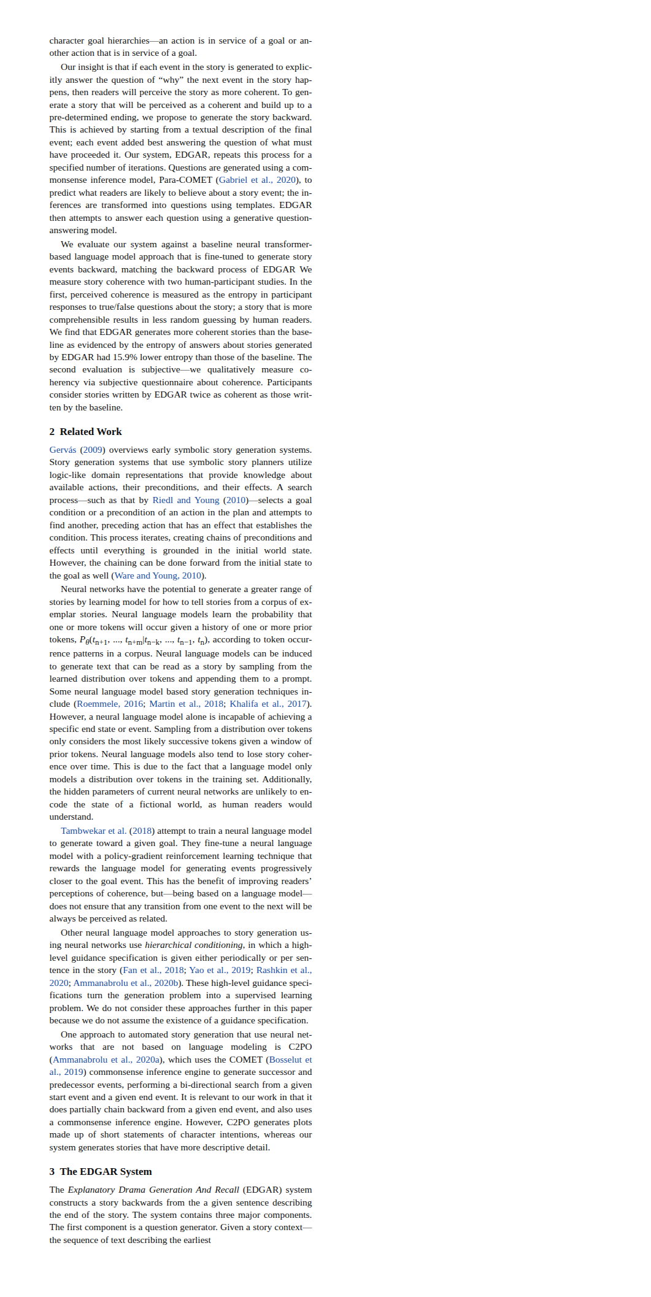character goal hierarchies—an action is in service of a goal or another action that is in service of a goal.
Our insight is that if each event in the story is generated to explicitly answer the question of “why” the next event in the story happens, then readers will perceive the story as more coherent. To generate a story that will be perceived as a coherent and build up to a pre-determined ending, we propose to generate the story backward. This is achieved by starting from a textual description of the final event; each event added best answering the question of what must have proceeded it. Our system, EDGAR, repeats this process for a specified number of iterations. Questions are generated using a commonsense inference model, Para-COMET (Gabriel et al., 2020), to predict what readers are likely to believe about a story event; the inferences are transformed into questions using templates. EDGAR then attempts to answer each question using a generative question-answering model.
We evaluate our system against a baseline neural transformer-based language model approach that is fine-tuned to generate story events backward, matching the backward process of EDGAR We measure story coherence with two human-participant studies. In the first, perceived coherence is measured as the entropy in participant responses to true/false questions about the story; a story that is more comprehensible results in less random guessing by human readers. We find that EDGAR generates more coherent stories than the baseline as evidenced by the entropy of answers about stories generated by EDGAR had 15.9% lower entropy than those of the baseline. The second evaluation is subjective—we qualitatively measure coherency via subjective questionnaire about coherence. Participants consider stories written by EDGAR twice as coherent as those written by the baseline.
2 Related Work
Gervás (2009) overviews early symbolic story generation systems. Story generation systems that use symbolic story planners utilize logic-like domain representations that provide knowledge about available actions, their preconditions, and their effects. A search process—such as that by Riedl and Young (2010)—selects a goal condition or a precondition of an action in the plan and attempts to find another, preceding action that has an effect that establishes the condition. This process iterates, creating chains of preconditions and effects until everything is grounded in the initial world state. However, the chaining can be done forward from the initial state to the goal as well (Ware and Young, 2010).
Neural networks have the potential to generate a greater range of stories by learning model for how to tell stories from a corpus of exemplar stories. Neural language models learn the probability that one or more tokens will occur given a history of one or more prior tokens, Pθ(tn+1, ..., tn+m|tn−k, ..., tn−1, tn), according to token occurrence patterns in a corpus. Neural language models can be induced to generate text that can be read as a story by sampling from the learned distribution over tokens and appending them to a prompt. Some neural language model based story generation techniques include (Roemmele, 2016; Martin et al., 2018; Khalifa et al., 2017). However, a neural language model alone is incapable of achieving a specific end state or event. Sampling from a distribution over tokens only considers the most likely successive tokens given a window of prior tokens. Neural language models also tend to lose story coherence over time. This is due to the fact that a language model only models a distribution over tokens in the training set. Additionally, the hidden parameters of current neural networks are unlikely to encode the state of a fictional world, as human readers would understand.
Tambwekar et al. (2018) attempt to train a neural language model to generate toward a given goal. They fine-tune a neural language model with a policy-gradient reinforcement learning technique that rewards the language model for generating events progressively closer to the goal event. This has the benefit of improving readers’ perceptions of coherence, but—being based on a language model—does not ensure that any transition from one event to the next will be always be perceived as related.
Other neural language model approaches to story generation using neural networks use hierarchical conditioning, in which a high-level guidance specification is given either periodically or per sentence in the story (Fan et al., 2018; Yao et al., 2019; Rashkin et al., 2020; Ammanabrolu et al., 2020b). These high-level guidance specifications turn the generation problem into a supervised learning problem. We do not consider these approaches further in this paper because we do not assume the existence of a guidance specification.
One approach to automated story generation that use neural networks that are not based on language modeling is C2PO (Ammanabrolu et al., 2020a), which uses the COMET (Bosselut et al., 2019) commonsense inference engine to generate successor and predecessor events, performing a bi-directional search from a given start event and a given end event. It is relevant to our work in that it does partially chain backward from a given end event, and also uses a commonsense inference engine. However, C2PO generates plots made up of short statements of character intentions, whereas our system generates stories that have more descriptive detail.
3 The EDGAR System
The Explanatory Drama Generation And Recall (EDGAR) system constructs a story backwards from the a given sentence describing the end of the story. The system contains three major components. The first component is a question generator. Given a story context—the sequence of text describing the earliest